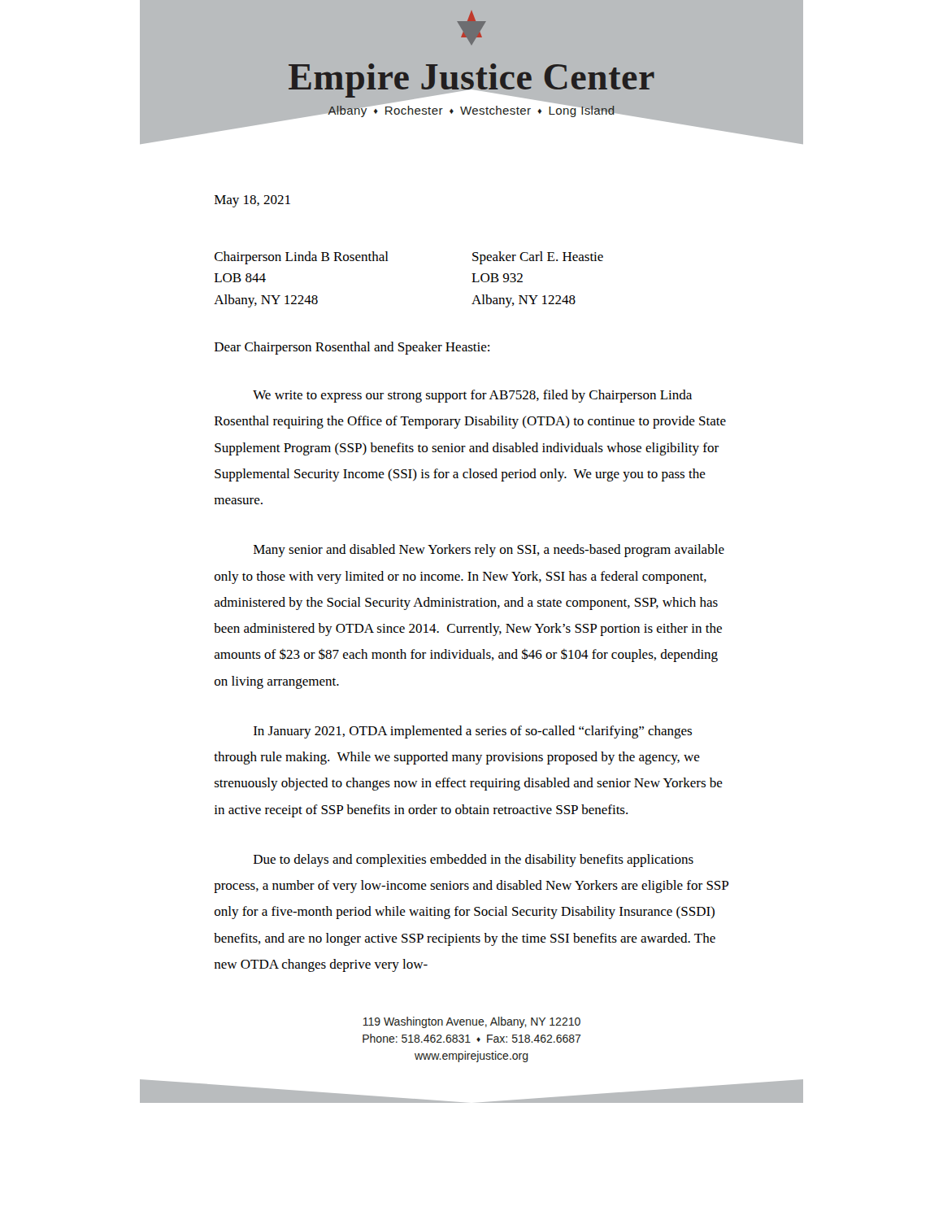Empire Justice Center
Albany ♦ Rochester ♦ Westchester ♦ Long Island
May 18, 2021
| Chairperson Linda B Rosenthal LOB 844 Albany, NY 12248 | Speaker Carl E. Heastie LOB 932 Albany, NY 12248 |
Dear Chairperson Rosenthal and Speaker Heastie:
We write to express our strong support for AB7528, filed by Chairperson Linda Rosenthal requiring the Office of Temporary Disability (OTDA) to continue to provide State Supplement Program (SSP) benefits to senior and disabled individuals whose eligibility for Supplemental Security Income (SSI) is for a closed period only. We urge you to pass the measure.
Many senior and disabled New Yorkers rely on SSI, a needs-based program available only to those with very limited or no income. In New York, SSI has a federal component, administered by the Social Security Administration, and a state component, SSP, which has been administered by OTDA since 2014. Currently, New York’s SSP portion is either in the amounts of $23 or $87 each month for individuals, and $46 or $104 for couples, depending on living arrangement.
In January 2021, OTDA implemented a series of so-called “clarifying” changes through rule making. While we supported many provisions proposed by the agency, we strenuously objected to changes now in effect requiring disabled and senior New Yorkers be in active receipt of SSP benefits in order to obtain retroactive SSP benefits.
Due to delays and complexities embedded in the disability benefits applications process, a number of very low-income seniors and disabled New Yorkers are eligible for SSP only for a five-month period while waiting for Social Security Disability Insurance (SSDI) benefits, and are no longer active SSP recipients by the time SSI benefits are awarded. The new OTDA changes deprive very low-
119 Washington Avenue, Albany, NY 12210
Phone: 518.462.6831 ♦ Fax: 518.462.6687
www.empirejustice.org